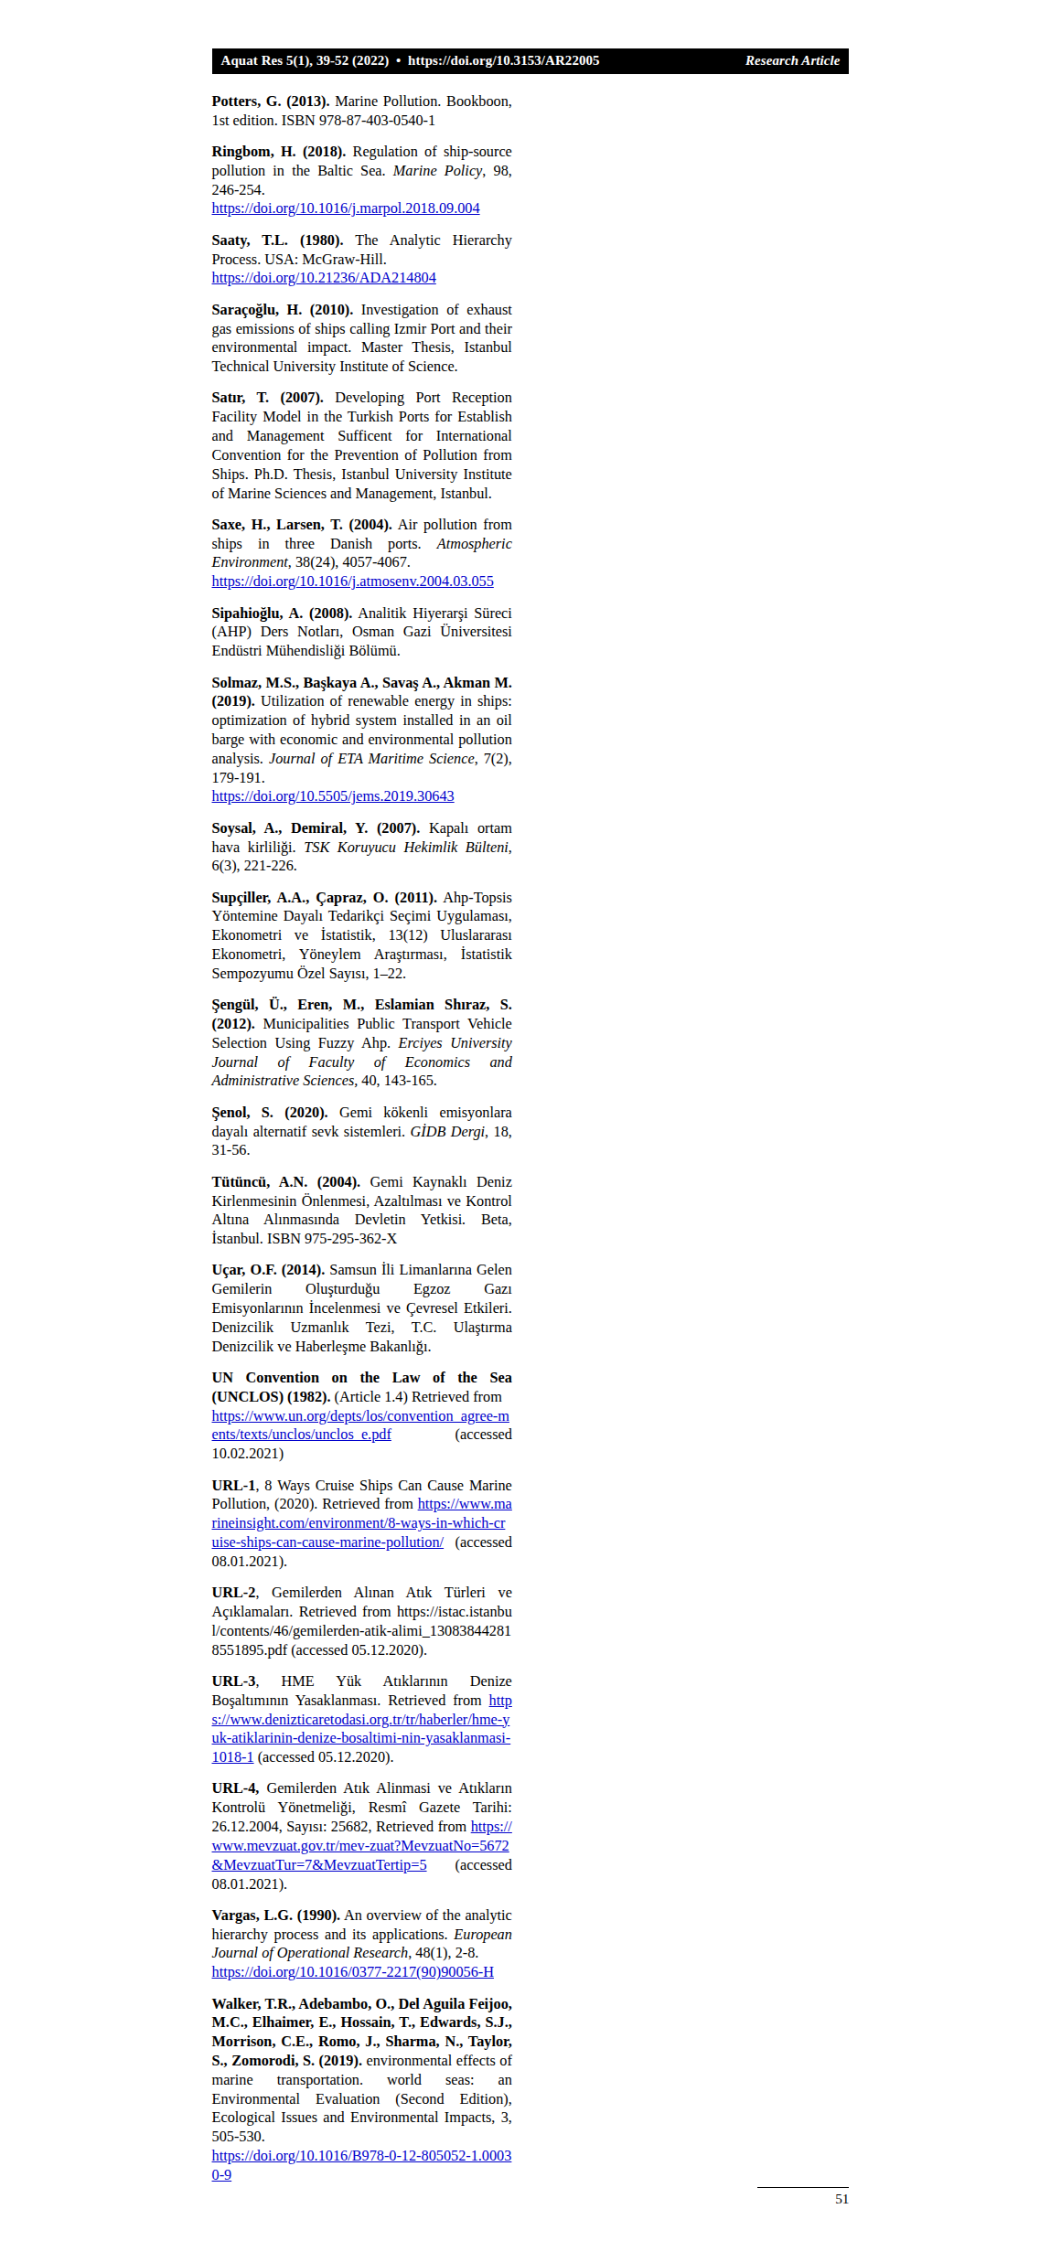Aquat Res 5(1), 39-52 (2022) • https://doi.org/10.3153/AR22005
Research Article
Potters, G. (2013). Marine Pollution. Bookboon, 1st edition. ISBN 978-87-403-0540-1
Ringbom, H. (2018). Regulation of ship-source pollution in the Baltic Sea. Marine Policy, 98, 246-254.
https://doi.org/10.1016/j.marpol.2018.09.004
Saaty, T.L. (1980). The Analytic Hierarchy Process. USA: McGraw-Hill.
https://doi.org/10.21236/ADA214804
Saraçoğlu, H. (2010). Investigation of exhaust gas emissions of ships calling Izmir Port and their environmental impact. Master Thesis, Istanbul Technical University Institute of Science.
Satır, T. (2007). Developing Port Reception Facility Model in the Turkish Ports for Establish and Management Sufficent for International Convention for the Prevention of Pollution from Ships. Ph.D. Thesis, Istanbul University Institute of Marine Sciences and Management, Istanbul.
Saxe, H., Larsen, T. (2004). Air pollution from ships in three Danish ports. Atmospheric Environment, 38(24), 4057-4067.
https://doi.org/10.1016/j.atmosenv.2004.03.055
Sipahioğlu, A. (2008). Analitik Hiyerarşi Süreci (AHP) Ders Notları, Osman Gazi Üniversitesi Endüstri Mühendisliği Bölümü.
Solmaz, M.S., Başkaya A., Savaş A., Akman M. (2019). Utilization of renewable energy in ships: optimization of hybrid system installed in an oil barge with economic and environmental pollution analysis. Journal of ETA Maritime Science, 7(2), 179-191.
https://doi.org/10.5505/jems.2019.30643
Soysal, A., Demiral, Y. (2007). Kapalı ortam hava kirliliği. TSK Koruyucu Hekimlik Bülteni, 6(3), 221-226.
Supçiller, A.A., Çapraz, O. (2011). Ahp-Topsis Yöntemine Dayalı Tedarikçi Seçimi Uygulaması, Ekonometri ve İstatistik, 13(12) Uluslararası Ekonometri, Yöneylem Araştırması, İstatistik Sempozyumu Özel Sayısı, 1–22.
Şengül, Ü., Eren, M., Eslamian Shıraz, S. (2012). Municipalities Public Transport Vehicle Selection Using Fuzzy Ahp. Erciyes University Journal of Faculty of Economics and Administrative Sciences, 40, 143-165.
Şenol, S. (2020). Gemi kökenli emisyonlara dayalı alternatif sevk sistemleri. GİDB Dergi, 18, 31-56.
Tütüncü, A.N. (2004). Gemi Kaynaklı Deniz Kirlenmesinin Önlenmesi, Azaltılması ve Kontrol Altına Alınmasında Devletin Yetkisi. Beta, İstanbul. ISBN 975-295-362-X
Uçar, O.F. (2014). Samsun İli Limanlarına Gelen Gemilerin Oluşturduğu Egzoz Gazı Emisyonlarının İncelenmesi ve Çevresel Etkileri. Denizcilik Uzmanlık Tezi, T.C. Ulaştırma Denizcilik ve Haberleşme Bakanlığı.
UN Convention on the Law of the Sea (UNCLOS) (1982). (Article 1.4) Retrieved from
https://www.un.org/depts/los/convention_agree-ments/texts/unclos/unclos_e.pdf (accessed 10.02.2021)
URL-1, 8 Ways Cruise Ships Can Cause Marine Pollution, (2020). Retrieved from https://www.marineinsight.com/environment/8-ways-in-which-cruise-ships-can-cause-marine-pollution/ (accessed 08.01.2021).
URL-2, Gemilerden Alınan Atık Türleri ve Açıklamaları. Retrieved from https://istac.istanbul/contents/46/gemilerden-atik-alimi_130838442818551895.pdf (accessed 05.12.2020).
URL-3, HME Yük Atıklarının Denize Boşaltımının Yasaklanması. Retrieved from https://www.denizticaretodasi.org.tr/tr/haberler/hme-yuk-atiklarinin-denize-bosaltimi-nin-yasaklanmasi-1018-1 (accessed 05.12.2020).
URL-4, Gemilerden Atık Alinmasi ve Atıkların Kontrolü Yönetmeliği, Resmî Gazete Tarihi: 26.12.2004, Sayısı: 25682, Retrieved from https://www.mevzuat.gov.tr/mev-zuat?MevzuatNo=5672&MevzuatTur=7&MevzuatTertip=5 (accessed 08.01.2021).
Vargas, L.G. (1990). An overview of the analytic hierarchy process and its applications. European Journal of Operational Research, 48(1), 2-8.
https://doi.org/10.1016/0377-2217(90)90056-H
Walker, T.R., Adebambo, O., Del Aguila Feijoo, M.C., Elhaimer, E., Hossain, T., Edwards, S.J., Morrison, C.E., Romo, J., Sharma, N., Taylor, S., Zomorodi, S. (2019). environmental effects of marine transportation. world seas: an Environmental Evaluation (Second Edition), Ecological Issues and Environmental Impacts, 3, 505-530.
https://doi.org/10.1016/B978-0-12-805052-1.00030-9
51